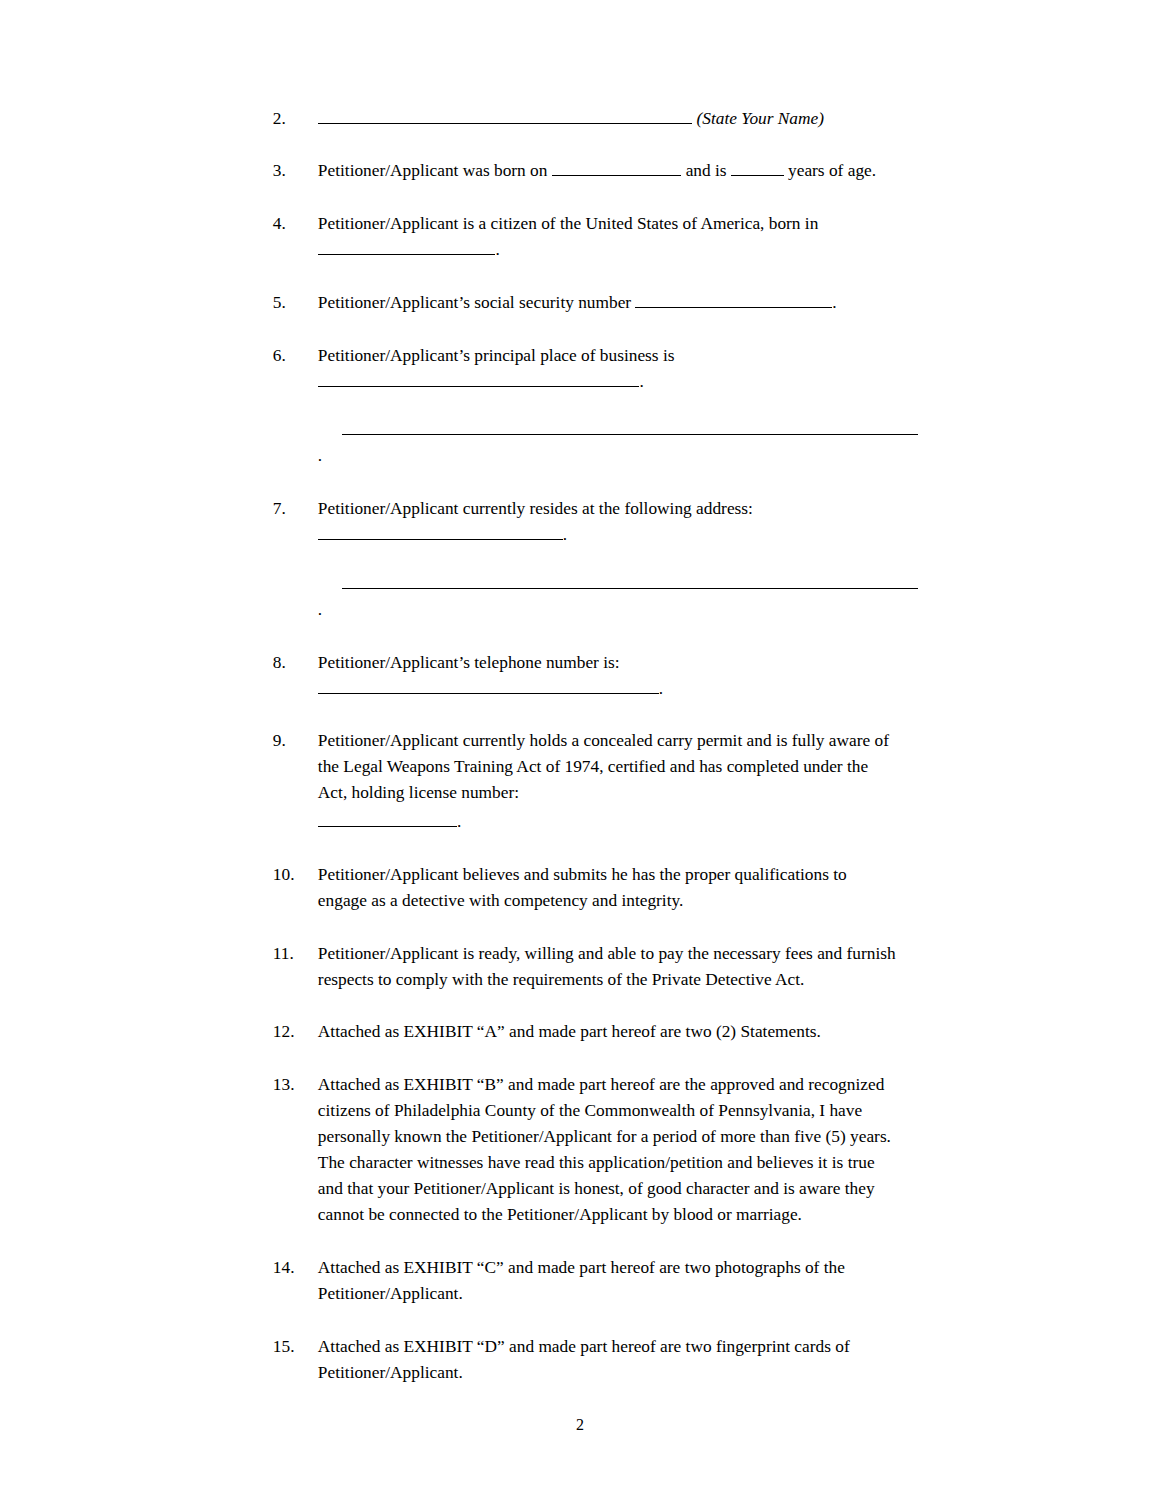2. (State Your Name)
3. Petitioner/Applicant was born on and is years of age.
4. Petitioner/Applicant is a citizen of the United States of America, born in .
5. Petitioner/Applicant’s social security number .
6. Petitioner/Applicant’s principal place of business is .
.
7. Petitioner/Applicant currently resides at the following address: .
.
8. Petitioner/Applicant’s telephone number is: .
9. Petitioner/Applicant currently holds a concealed carry permit and is fully aware of the Legal Weapons Training Act of 1974, certified and has completed under the Act, holding license number: .
10. Petitioner/Applicant believes and submits he has the proper qualifications to engage as a detective with competency and integrity.
11. Petitioner/Applicant is ready, willing and able to pay the necessary fees and furnish respects to comply with the requirements of the Private Detective Act.
12. Attached as EXHIBIT “A” and made part hereof are two (2) Statements.
13. Attached as EXHIBIT “B” and made part hereof are the approved and recognized citizens of Philadelphia County of the Commonwealth of Pennsylvania, I have personally known the Petitioner/Applicant for a period of more than five (5) years. The character witnesses have read this application/petition and believes it is true and that your Petitioner/Applicant is honest, of good character and is aware they cannot be connected to the Petitioner/Applicant by blood or marriage.
14. Attached as EXHIBIT “C” and made part hereof are two photographs of the Petitioner/Applicant.
15. Attached as EXHIBIT “D” and made part hereof are two fingerprint cards of Petitioner/Applicant.
2